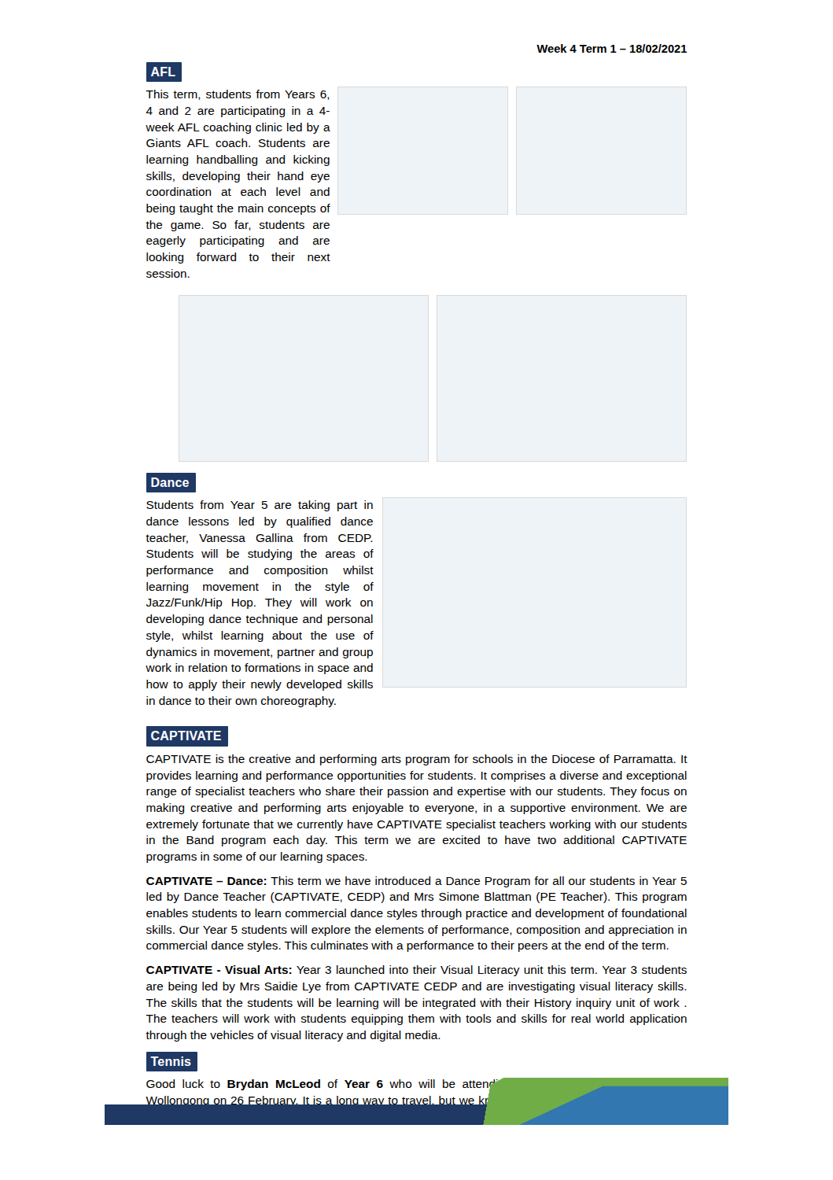Week 4 Term 1 – 18/02/2021
AFL
This term, students from Years 6, 4 and 2 are participating in a 4-week AFL coaching clinic led by a Giants AFL coach. Students are learning handballing and kicking skills, developing their hand eye coordination at each level and being taught the main concepts of the game. So far, students are eagerly participating and are looking forward to their next session.
Dance
Students from Year 5 are taking part in dance lessons led by qualified dance teacher, Vanessa Gallina from CEDP. Students will be studying the areas of performance and composition whilst learning movement in the style of Jazz/Funk/Hip Hop. They will work on developing dance technique and personal style, whilst learning about the use of dynamics in movement, partner and group work in relation to formations in space and how to apply their newly developed skills in dance to their own choreography.
CAPTIVATE
CAPTIVATE is the creative and performing arts program for schools in the Diocese of Parramatta. It provides learning and performance opportunities for students. It comprises a diverse and exceptional range of specialist teachers who share their passion and expertise with our students. They focus on making creative and performing arts enjoyable to everyone, in a supportive environment. We are extremely fortunate that we currently have CAPTIVATE specialist teachers working with our students in the Band program each day. This term we are excited to have two additional CAPTIVATE programs in some of our learning spaces.
CAPTIVATE – Dance: This term we have introduced a Dance Program for all our students in Year 5 led by Dance Teacher (CAPTIVATE, CEDP) and Mrs Simone Blattman (PE Teacher). This program enables students to learn commercial dance styles through practice and development of foundational skills. Our Year 5 students will explore the elements of performance, composition and appreciation in commercial dance styles. This culminates with a performance to their peers at the end of the term.
CAPTIVATE - Visual Arts: Year 3 launched into their Visual Literacy unit this term. Year 3 students are being led by Mrs Saidie Lye from CAPTIVATE CEDP and are investigating visual literacy skills. The skills that the students will be learning will be integrated with their History inquiry unit of work . The teachers will work with students equipping them with tools and skills for real world application through the vehicles of visual literacy and digital media.
Tennis
Good luck to Brydan McLeod of Year 6 who will be attending the MacKillop Tennis Trials in Wollongong on 26 February. It is a long way to travel, but we know that Brydan has the talent to see him through. We wish him all the very best on game day.